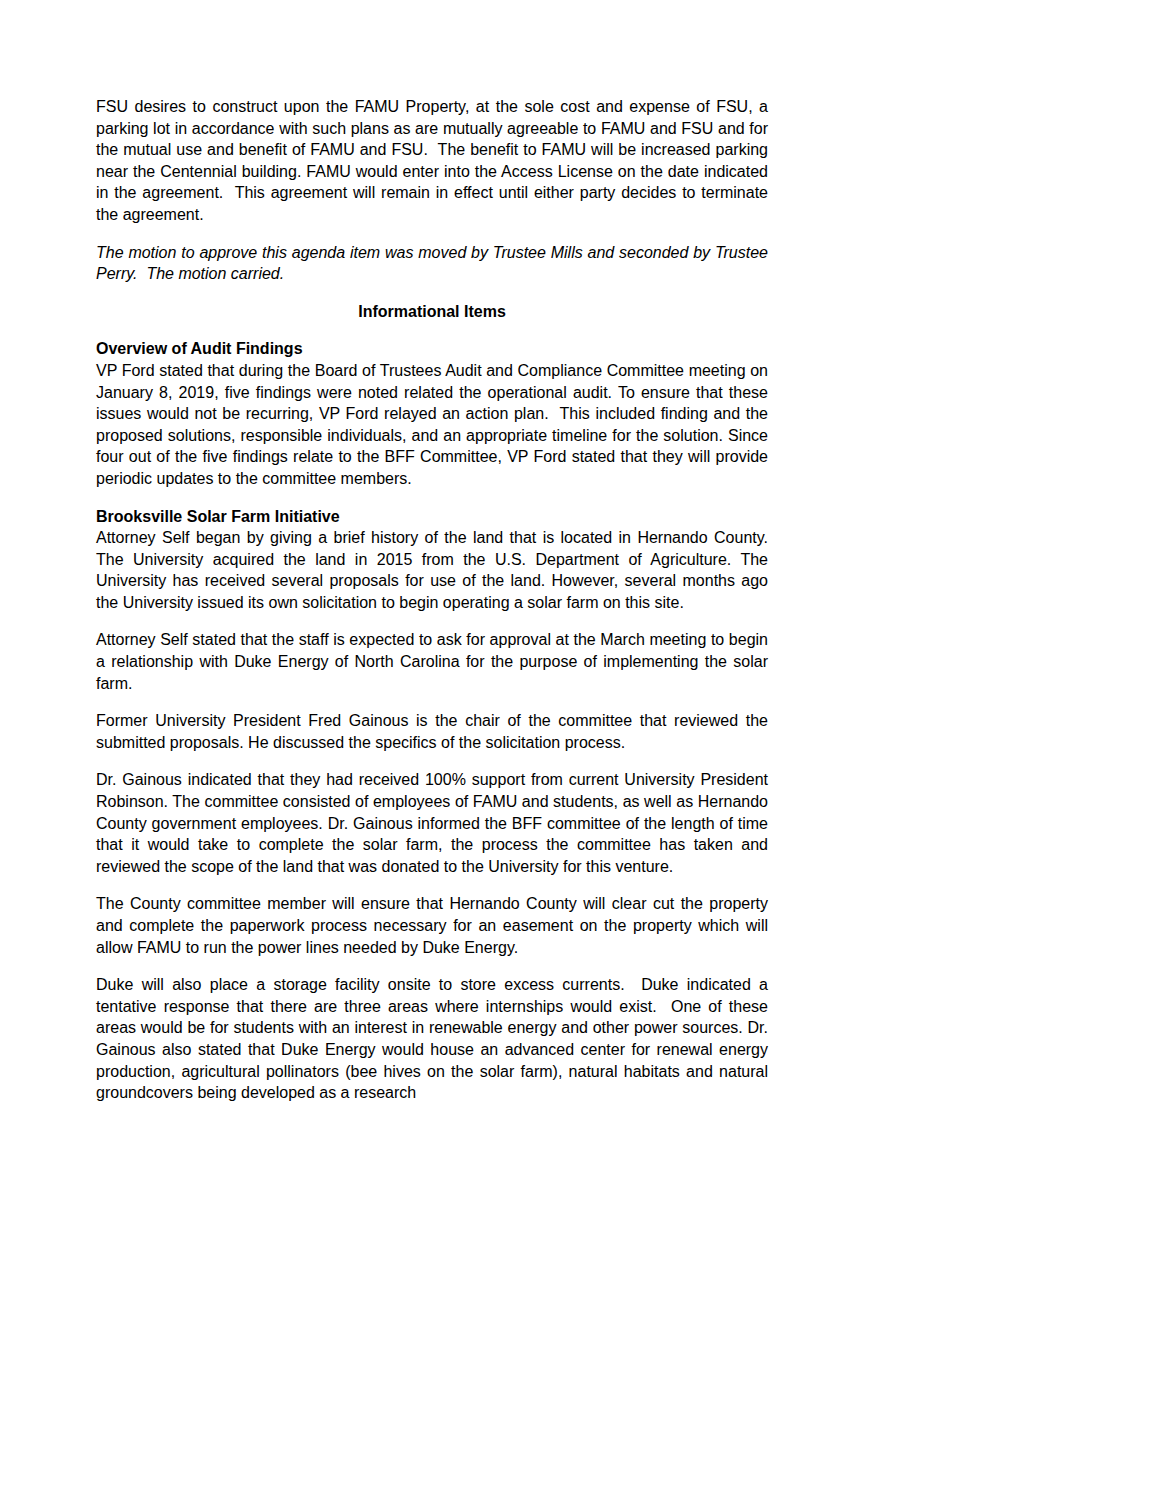FSU desires to construct upon the FAMU Property, at the sole cost and expense of FSU, a parking lot in accordance with such plans as are mutually agreeable to FAMU and FSU and for the mutual use and benefit of FAMU and FSU. The benefit to FAMU will be increased parking near the Centennial building. FAMU would enter into the Access License on the date indicated in the agreement. This agreement will remain in effect until either party decides to terminate the agreement.
The motion to approve this agenda item was moved by Trustee Mills and seconded by Trustee Perry. The motion carried.
Informational Items
Overview of Audit Findings
VP Ford stated that during the Board of Trustees Audit and Compliance Committee meeting on January 8, 2019, five findings were noted related the operational audit. To ensure that these issues would not be recurring, VP Ford relayed an action plan. This included finding and the proposed solutions, responsible individuals, and an appropriate timeline for the solution. Since four out of the five findings relate to the BFF Committee, VP Ford stated that they will provide periodic updates to the committee members.
Brooksville Solar Farm Initiative
Attorney Self began by giving a brief history of the land that is located in Hernando County. The University acquired the land in 2015 from the U.S. Department of Agriculture. The University has received several proposals for use of the land. However, several months ago the University issued its own solicitation to begin operating a solar farm on this site.
Attorney Self stated that the staff is expected to ask for approval at the March meeting to begin a relationship with Duke Energy of North Carolina for the purpose of implementing the solar farm.
Former University President Fred Gainous is the chair of the committee that reviewed the submitted proposals. He discussed the specifics of the solicitation process.
Dr. Gainous indicated that they had received 100% support from current University President Robinson. The committee consisted of employees of FAMU and students, as well as Hernando County government employees. Dr. Gainous informed the BFF committee of the length of time that it would take to complete the solar farm, the process the committee has taken and reviewed the scope of the land that was donated to the University for this venture.
The County committee member will ensure that Hernando County will clear cut the property and complete the paperwork process necessary for an easement on the property which will allow FAMU to run the power lines needed by Duke Energy.
Duke will also place a storage facility onsite to store excess currents. Duke indicated a tentative response that there are three areas where internships would exist. One of these areas would be for students with an interest in renewable energy and other power sources. Dr. Gainous also stated that Duke Energy would house an advanced center for renewal energy production, agricultural pollinators (bee hives on the solar farm), natural habitats and natural groundcovers being developed as a research